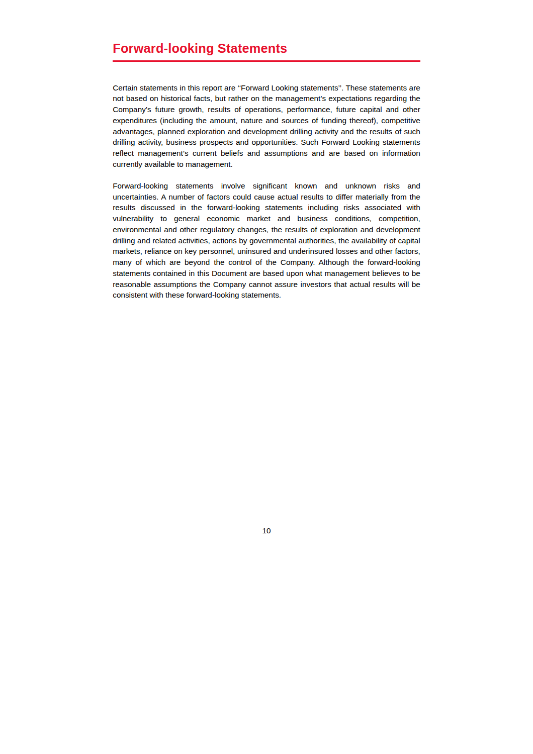Forward-looking Statements
Certain statements in this report are ‘‘Forward Looking statements’’. These statements are not based on historical facts, but rather on the management’s expectations regarding the Company’s future growth, results of operations, performance, future capital and other expenditures (including the amount, nature and sources of funding thereof), competitive advantages, planned exploration and development drilling activity and the results of such drilling activity, business prospects and opportunities. Such Forward Looking statements reflect management’s current beliefs and assumptions and are based on information currently available to management.
Forward-looking statements involve significant known and unknown risks and uncertainties. A number of factors could cause actual results to differ materially from the results discussed in the forward-looking statements including risks associated with vulnerability to general economic market and business conditions, competition, environmental and other regulatory changes, the results of exploration and development drilling and related activities, actions by governmental authorities, the availability of capital markets, reliance on key personnel, uninsured and underinsured losses and other factors, many of which are beyond the control of the Company. Although the forward-looking statements contained in this Document are based upon what management believes to be reasonable assumptions the Company cannot assure investors that actual results will be consistent with these forward-looking statements.
10